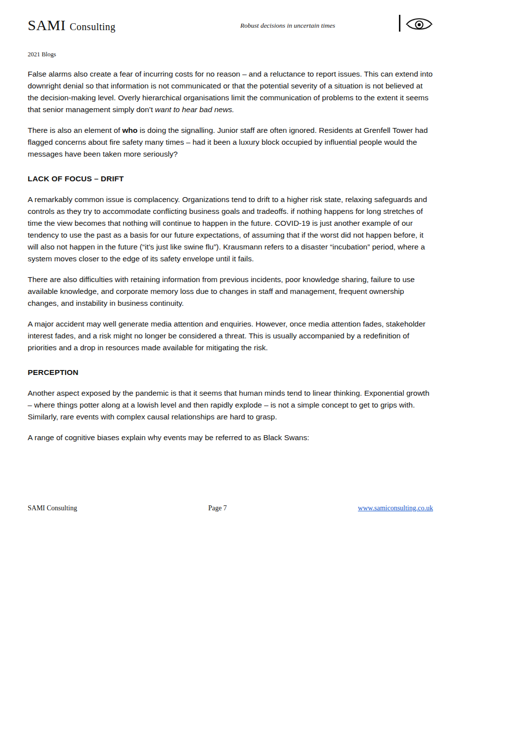SAMI Consulting
Robust decisions in uncertain times
2021 Blogs
False alarms also create a fear of incurring costs for no reason – and a reluctance to report issues. This can extend into downright denial so that information is not communicated or that the potential severity of a situation is not believed at the decision-making level. Overly hierarchical organisations limit the communication of problems to the extent it seems that senior management simply don’t want to hear bad news.
There is also an element of who is doing the signalling. Junior staff are often ignored. Residents at Grenfell Tower had flagged concerns about fire safety many times – had it been a luxury block occupied by influential people would the messages have been taken more seriously?
LACK OF FOCUS – DRIFT
A remarkably common issue is complacency. Organizations tend to drift to a higher risk state, relaxing safeguards and controls as they try to accommodate conflicting business goals and tradeoffs. if nothing happens for long stretches of time the view becomes that nothing will continue to happen in the future. COVID-19 is just another example of our tendency to use the past as a basis for our future expectations, of assuming that if the worst did not happen before, it will also not happen in the future (“it’s just like swine flu”). Krausmann refers to a disaster “incubation” period, where a system moves closer to the edge of its safety envelope until it fails.
There are also difficulties with retaining information from previous incidents, poor knowledge sharing, failure to use available knowledge, and corporate memory loss due to changes in staff and management, frequent ownership changes, and instability in business continuity.
A major accident may well generate media attention and enquiries. However, once media attention fades, stakeholder interest fades, and a risk might no longer be considered a threat. This is usually accompanied by a redefinition of priorities and a drop in resources made available for mitigating the risk.
PERCEPTION
Another aspect exposed by the pandemic is that it seems that human minds tend to linear thinking. Exponential growth – where things potter along at a lowish level and then rapidly explode – is not a simple concept to get to grips with. Similarly, rare events with complex causal relationships are hard to grasp.
A range of cognitive biases explain why events may be referred to as Black Swans:
SAMI Consulting
Page 7
www.samiconsulting.co.uk